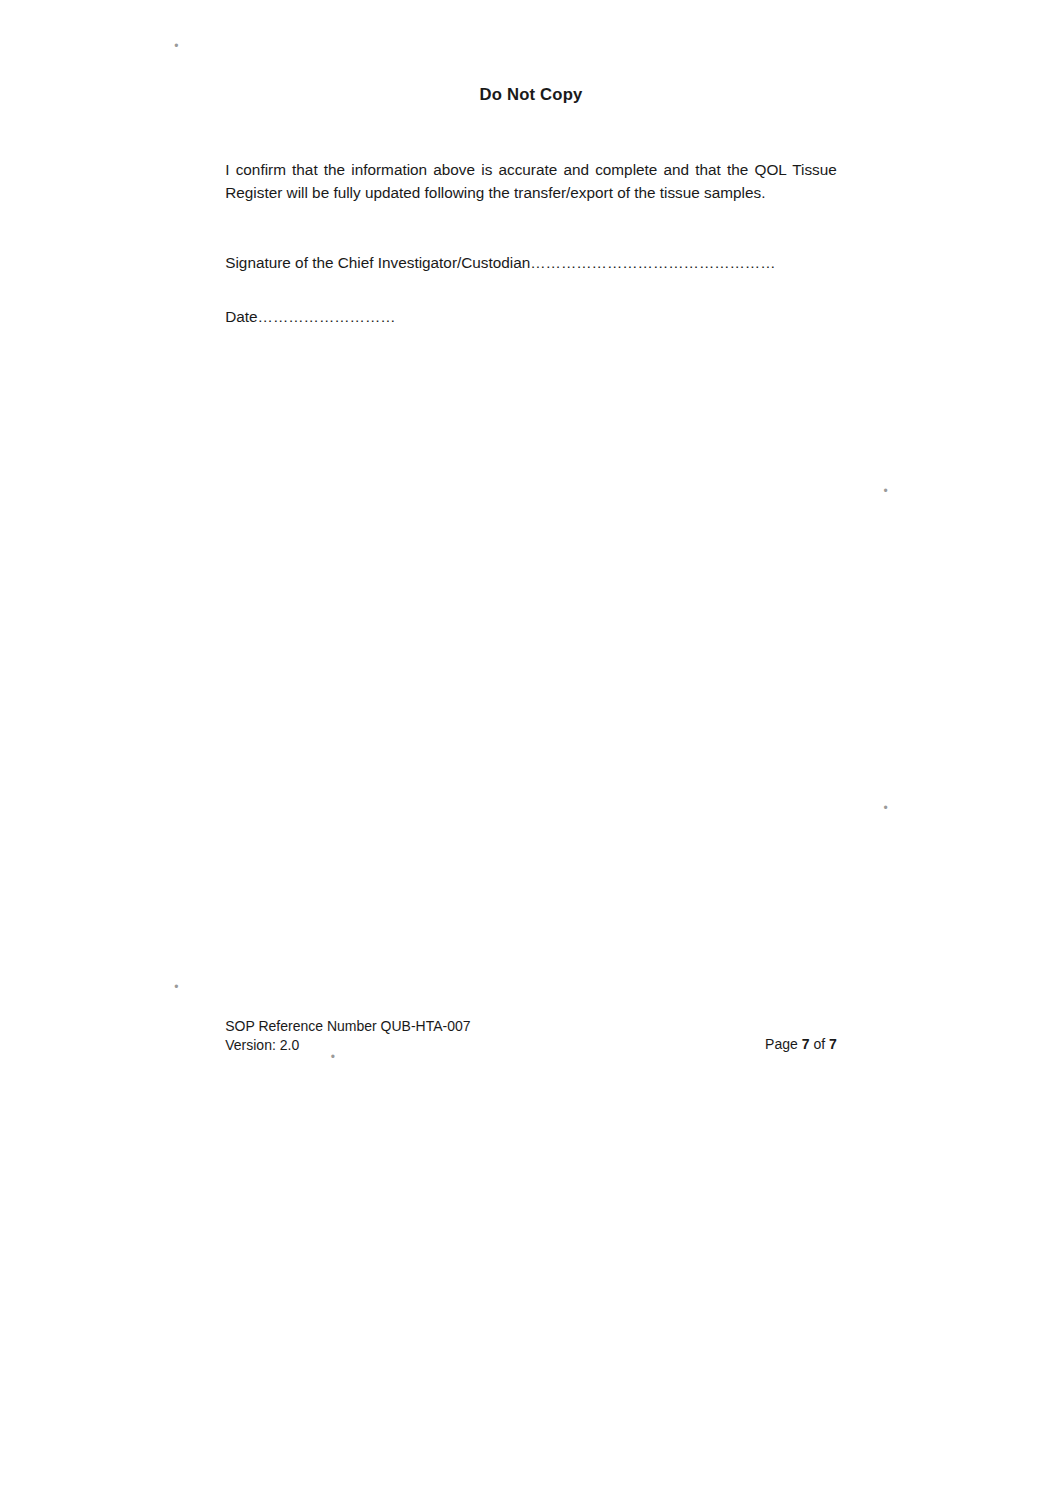• • • • •
Do Not Copy
I confirm that the information above is accurate and complete and that the QOL Tissue Register will be fully updated following the transfer/export of the tissue samples.
Signature of the Chief Investigator/Custodian…………………………………………
Date………………………
SOP Reference Number QUB-HTA-007
Version: 2.0
Page 7 of 7